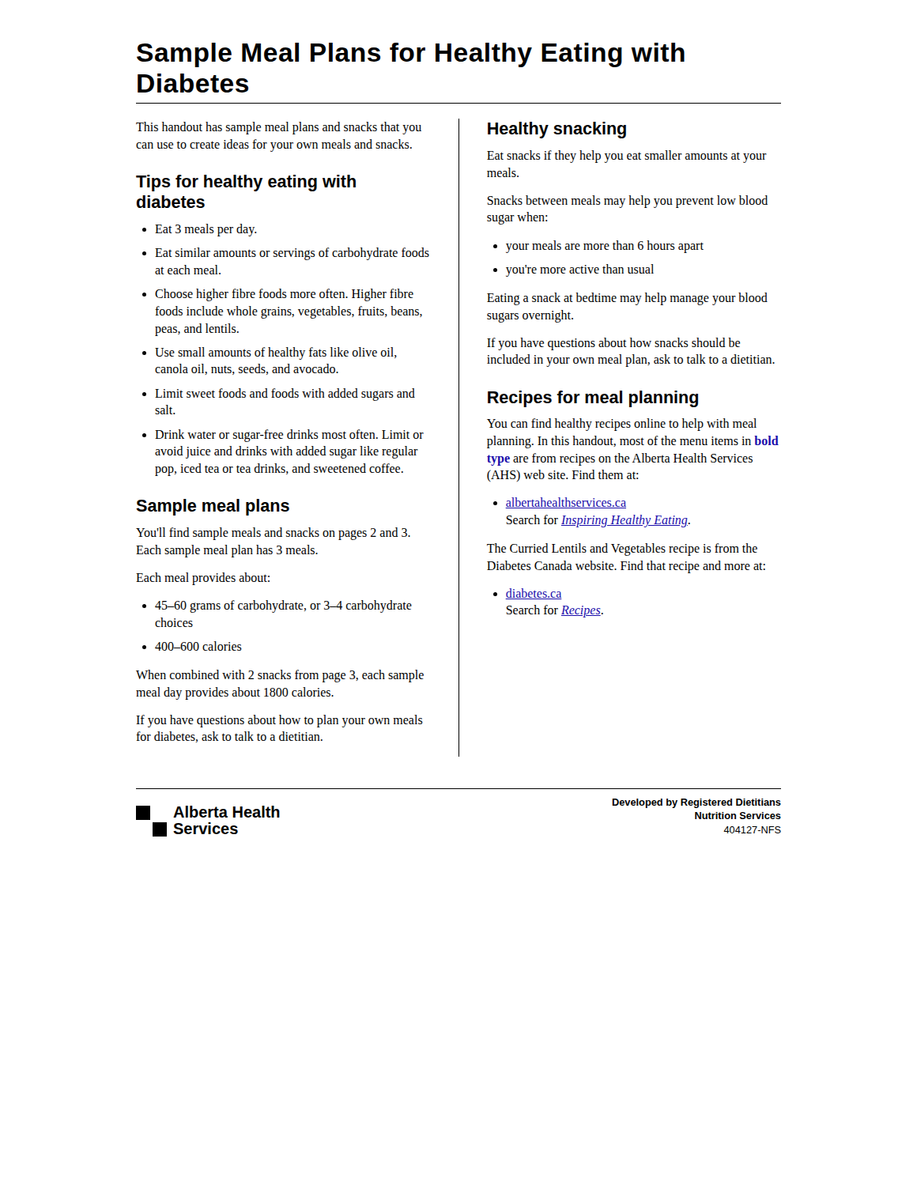Sample Meal Plans for Healthy Eating with Diabetes
This handout has sample meal plans and snacks that you can use to create ideas for your own meals and snacks.
Tips for healthy eating with diabetes
Eat 3 meals per day.
Eat similar amounts or servings of carbohydrate foods at each meal.
Choose higher fibre foods more often. Higher fibre foods include whole grains, vegetables, fruits, beans, peas, and lentils.
Use small amounts of healthy fats like olive oil, canola oil, nuts, seeds, and avocado.
Limit sweet foods and foods with added sugars and salt.
Drink water or sugar-free drinks most often. Limit or avoid juice and drinks with added sugar like regular pop, iced tea or tea drinks, and sweetened coffee.
Sample meal plans
You'll find sample meals and snacks on pages 2 and 3. Each sample meal plan has 3 meals.
Each meal provides about:
45–60 grams of carbohydrate, or 3–4 carbohydrate choices
400–600 calories
When combined with 2 snacks from page 3, each sample meal day provides about 1800 calories.
If you have questions about how to plan your own meals for diabetes, ask to talk to a dietitian.
Healthy snacking
Eat snacks if they help you eat smaller amounts at your meals.
Snacks between meals may help you prevent low blood sugar when:
your meals are more than 6 hours apart
you're more active than usual
Eating a snack at bedtime may help manage your blood sugars overnight.
If you have questions about how snacks should be included in your own meal plan, ask to talk to a dietitian.
Recipes for meal planning
You can find healthy recipes online to help with meal planning. In this handout, most of the menu items in bold type are from recipes on the Alberta Health Services (AHS) web site. Find them at:
albertahealthservices.ca
Search for Inspiring Healthy Eating.
The Curried Lentils and Vegetables recipe is from the Diabetes Canada website. Find that recipe and more at:
diabetes.ca
Search for Recipes.
Alberta Health
Services
Developed by Registered Dietitians
Nutrition Services
404127-NFS